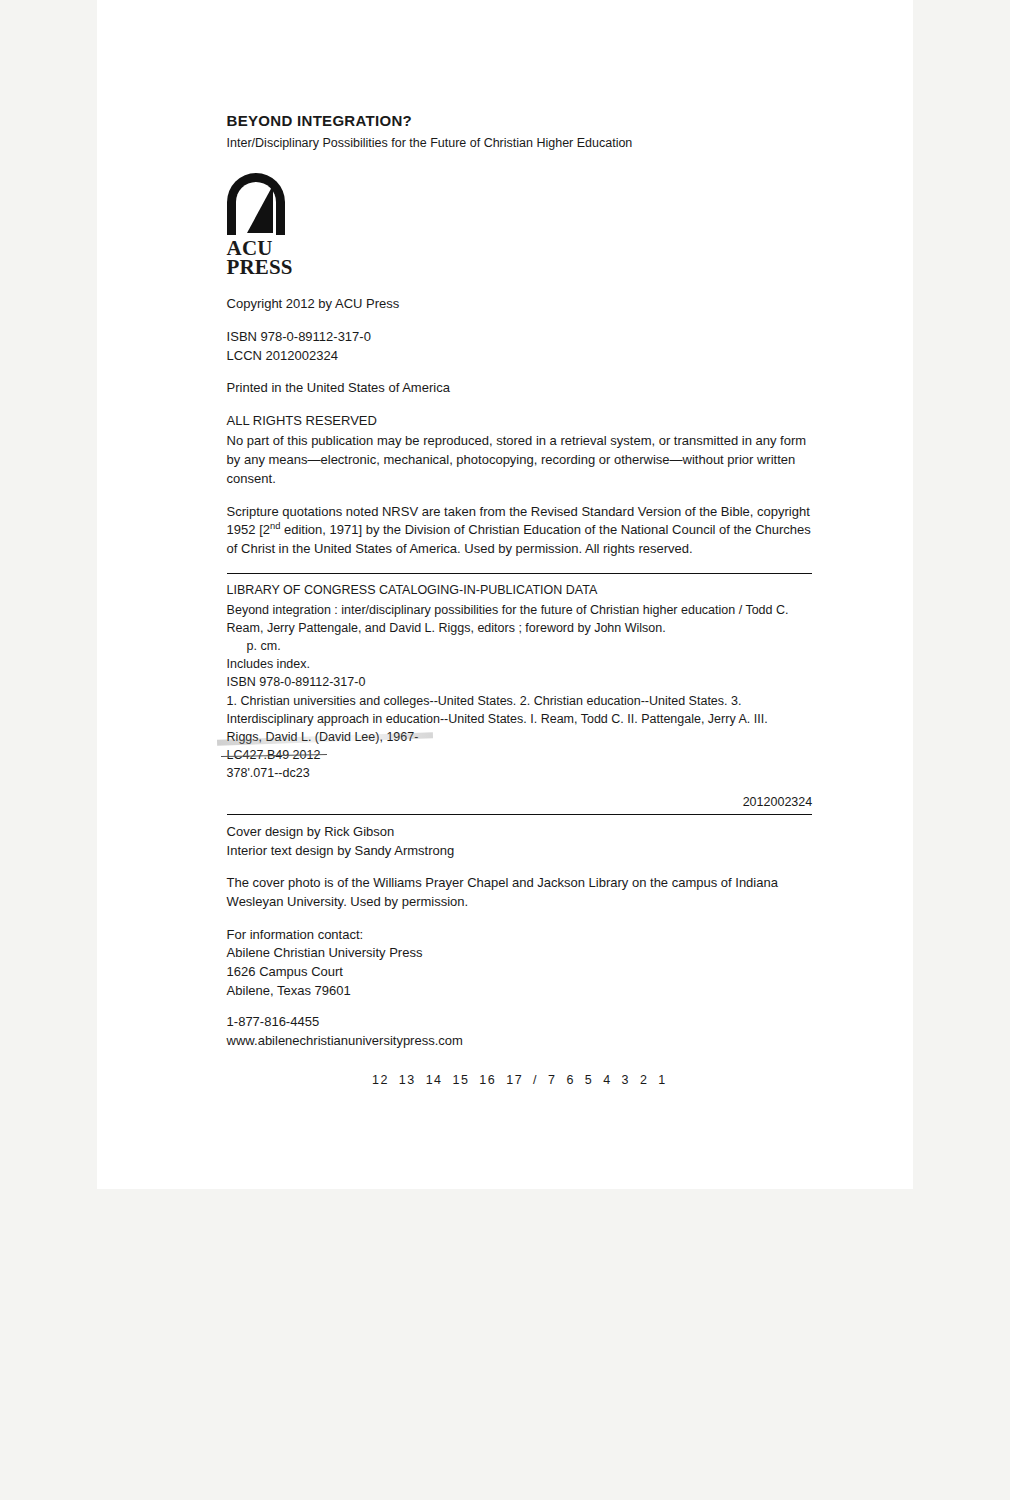Beyond Integration?
Inter/Disciplinary Possibilities for the Future of Christian Higher Education
ACU PRESS
Copyright 2012 by ACU Press
ISBN 978-0-89112-317-0
LCCN 2012002324
Printed in the United States of America
ALL RIGHTS RESERVED
No part of this publication may be reproduced, stored in a retrieval system, or transmitted in any form by any means—electronic, mechanical, photocopying, recording or otherwise—without prior written consent.
Scripture quotations noted NRSV are taken from the Revised Standard Version of the Bible, copyright 1952 [2nd edition, 1971] by the Division of Christian Education of the National Council of the Churches of Christ in the United States of America. Used by permission. All rights reserved.
LIBRARY OF CONGRESS CATALOGING-IN-PUBLICATION DATA
Beyond integration : inter/disciplinary possibilities for the future of Christian higher education / Todd C. Ream, Jerry Pattengale, and David L. Riggs, editors ; foreword by John Wilson.
p. cm.
Includes index.
ISBN 978-0-89112-317-0
1. Christian universities and colleges--United States. 2. Christian education--United States. 3. Interdisciplinary approach in education--United States. I. Ream, Todd C. II. Pattengale, Jerry A. III. Riggs, David L. (David Lee), 1967-
LC427.B49 2012
378'.071--dc23
2012002324
Cover design by Rick Gibson
Interior text design by Sandy Armstrong
The cover photo is of the Williams Prayer Chapel and Jackson Library on the campus of Indiana Wesleyan University. Used by permission.
For information contact:
Abilene Christian University Press
1626 Campus Court
Abilene, Texas 79601
1-877-816-4455
www.abilenechristianuniversitypress.com
12 13 14 15 16 17 / 7 6 5 4 3 2 1